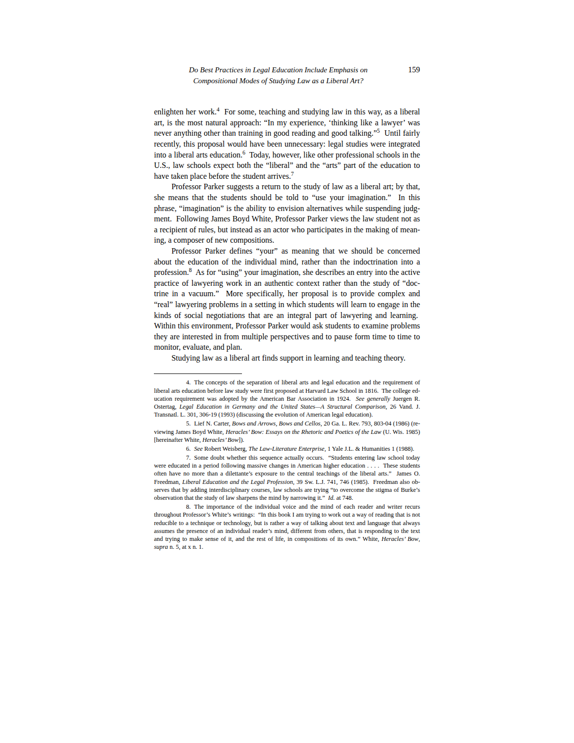Do Best Practices in Legal Education Include Emphasis on
Compositional Modes of Studying Law as a Liberal Art?
159
enlighten her work.4 For some, teaching and studying law in this way, as a liberal art, is the most natural approach: “In my experience, ‘thinking like a lawyer’ was never anything other than training in good reading and good talking.”5 Until fairly recently, this proposal would have been unnecessary: legal studies were integrated into a liberal arts education.6 Today, however, like other professional schools in the U.S., law schools expect both the “liberal” and the “arts” part of the education to have taken place before the student arrives.7
Professor Parker suggests a return to the study of law as a liberal art; by that, she means that the students should be told to “use your imagination.” In this phrase, “imagination” is the ability to envision alternatives while suspending judgment. Following James Boyd White, Professor Parker views the law student not as a recipient of rules, but instead as an actor who participates in the making of meaning, a composer of new compositions.
Professor Parker defines “your” as meaning that we should be concerned about the education of the individual mind, rather than the indoctrination into a profession.8 As for “using” your imagination, she describes an entry into the active practice of lawyering work in an authentic context rather than the study of “doctrine in a vacuum.” More specifically, her proposal is to provide complex and “real” lawyering problems in a setting in which students will learn to engage in the kinds of social negotiations that are an integral part of lawyering and learning. Within this environment, Professor Parker would ask students to examine problems they are interested in from multiple perspectives and to pause form time to time to monitor, evaluate, and plan.
Studying law as a liberal art finds support in learning and teaching theory.
4. The concepts of the separation of liberal arts and legal education and the requirement of liberal arts education before law study were first proposed at Harvard Law School in 1816. The college education requirement was adopted by the American Bar Association in 1924. See generally Juergen R. Ostertag, Legal Education in Germany and the United States—A Structural Comparison, 26 Vand. J. Transnatl. L. 301, 306-19 (1993) (discussing the evolution of American legal education).
5. Lief N. Carter, Bows and Arrows, Bows and Cellos, 20 Ga. L. Rev. 793, 803-04 (1986) (reviewing James Boyd White, Heracles’ Bow: Essays on the Rhetoric and Poetics of the Law (U. Wis. 1985) [hereinafter White, Heracles’ Bow]).
6. See Robert Weisberg, The Law-Literature Enterprise, 1 Yale J.L. & Humanities 1 (1988).
7. Some doubt whether this sequence actually occurs. “Students entering law school today were educated in a period following massive changes in American higher education . . . . These students often have no more than a dilettante’s exposure to the central teachings of the liberal arts.” James O. Freedman, Liberal Education and the Legal Profession, 39 Sw. L.J. 741, 746 (1985). Freedman also observes that by adding interdisciplinary courses, law schools are trying “to overcome the stigma of Burke’s observation that the study of law sharpens the mind by narrowing it.” Id. at 748.
8. The importance of the individual voice and the mind of each reader and writer recurs throughout Professor’s White’s writings: “In this book I am trying to work out a way of reading that is not reducible to a technique or technology, but is rather a way of talking about text and language that always assumes the presence of an individual reader’s mind, different from others, that is responding to the text and trying to make sense of it, and the rest of life, in compositions of its own.” White, Heracles’ Bow, supra n. 5, at x n. 1.